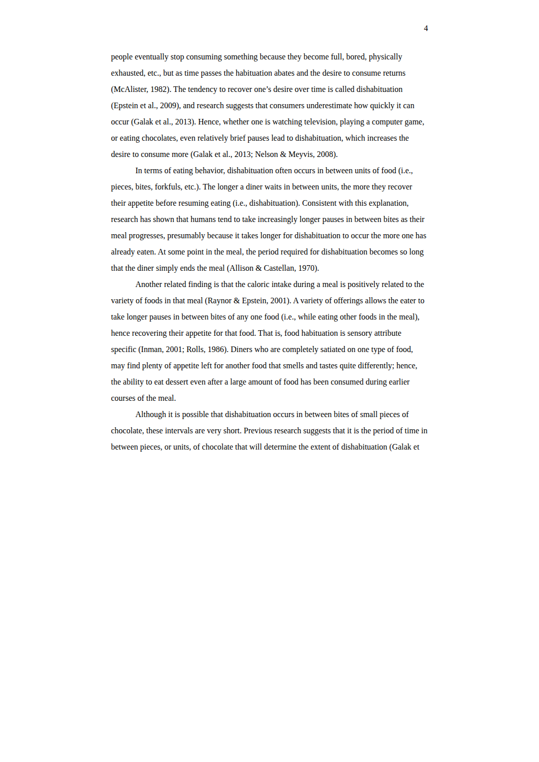4
people eventually stop consuming something because they become full, bored, physically exhausted, etc., but as time passes the habituation abates and the desire to consume returns (McAlister, 1982). The tendency to recover one’s desire over time is called dishabituation (Epstein et al., 2009), and research suggests that consumers underestimate how quickly it can occur (Galak et al., 2013). Hence, whether one is watching television, playing a computer game, or eating chocolates, even relatively brief pauses lead to dishabituation, which increases the desire to consume more (Galak et al., 2013; Nelson & Meyvis, 2008).
In terms of eating behavior, dishabituation often occurs in between units of food (i.e., pieces, bites, forkfuls, etc.). The longer a diner waits in between units, the more they recover their appetite before resuming eating (i.e., dishabituation). Consistent with this explanation, research has shown that humans tend to take increasingly longer pauses in between bites as their meal progresses, presumably because it takes longer for dishabituation to occur the more one has already eaten. At some point in the meal, the period required for dishabituation becomes so long that the diner simply ends the meal (Allison & Castellan, 1970).
Another related finding is that the caloric intake during a meal is positively related to the variety of foods in that meal (Raynor & Epstein, 2001). A variety of offerings allows the eater to take longer pauses in between bites of any one food (i.e., while eating other foods in the meal), hence recovering their appetite for that food. That is, food habituation is sensory attribute specific (Inman, 2001; Rolls, 1986). Diners who are completely satiated on one type of food, may find plenty of appetite left for another food that smells and tastes quite differently; hence, the ability to eat dessert even after a large amount of food has been consumed during earlier courses of the meal.
Although it is possible that dishabituation occurs in between bites of small pieces of chocolate, these intervals are very short. Previous research suggests that it is the period of time in between pieces, or units, of chocolate that will determine the extent of dishabituation (Galak et